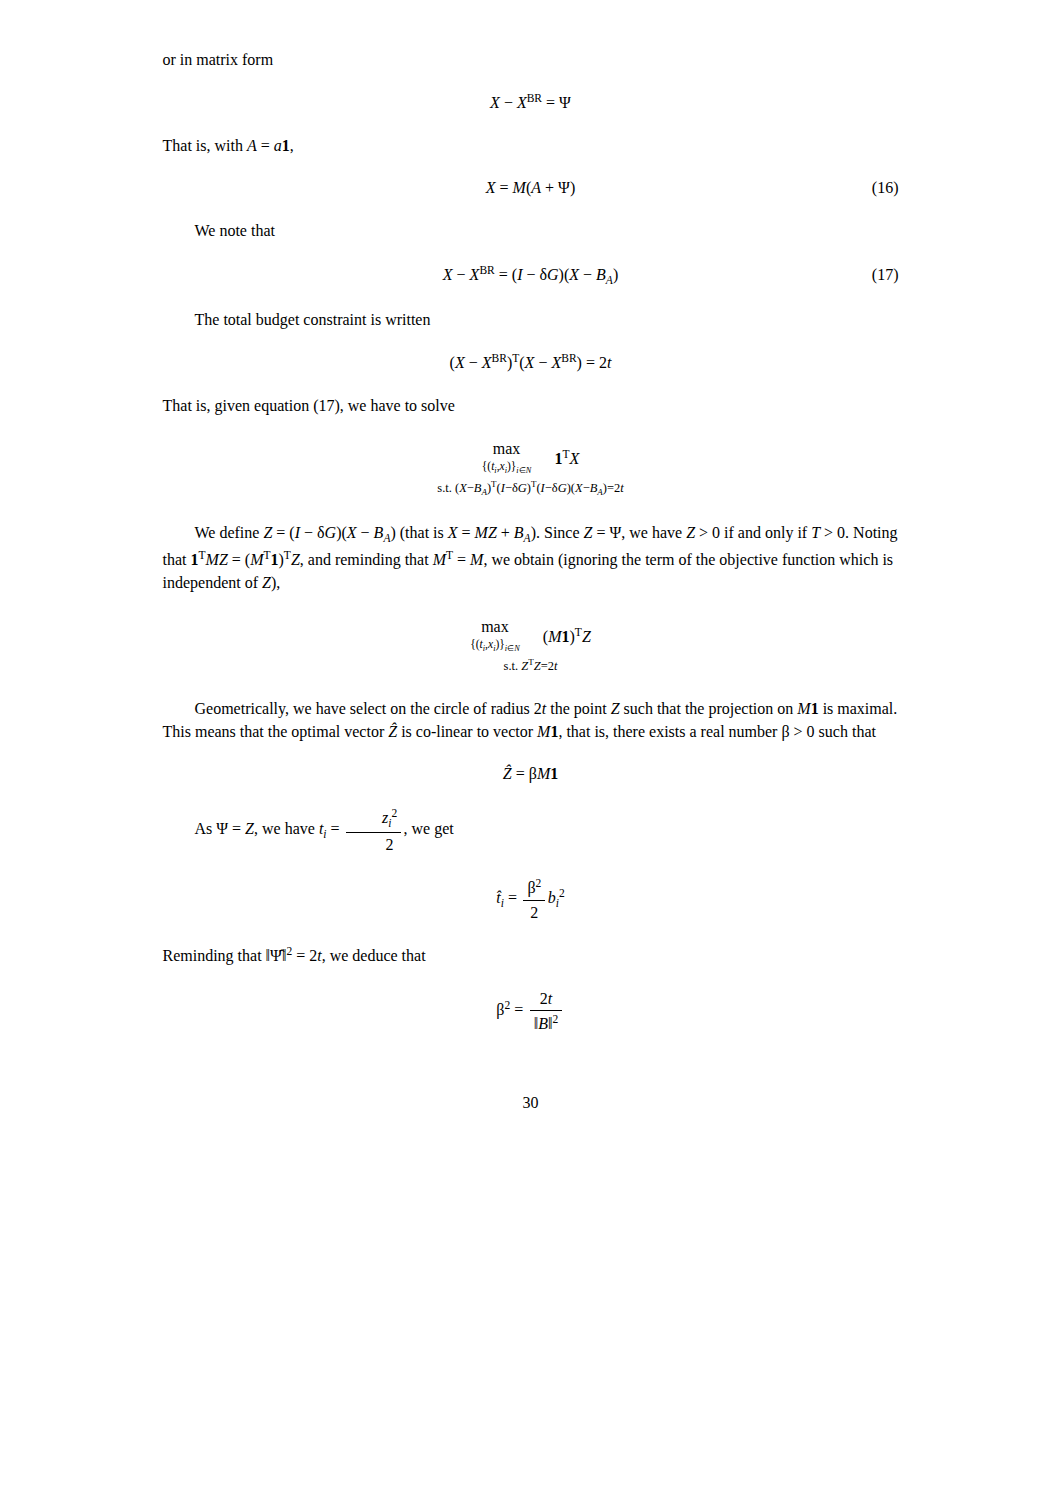or in matrix form
X − XBR = Ψ
That is, with A = a 1,
X = M(A + Ψ) (16)
We note that
X − XBR = (I − δG)(X − BA) (17)
The total budget constraint is written
(X − XBR)T(X − XBR) = 2t
That is, given equation (17), we have to solve
max {(ti,xi)}i∈N 1TX s.t. (X−BA)T(I−δG)T(I−δG)(X−BA)=2t
We define Z = (I − δG)(X − BA) (that is X = MZ + BA). Since Z = Ψ, we have Z > 0 if and only if T > 0. Noting that 1TMZ = (MT1)TZ, and reminding that MT = M, we obtain (ignoring the term of the objective function which is independent of Z),
max {(ti,xi)}i∈N (M 1)TZ s.t. ZTZ=2t
Geometrically, we have select on the circle of radius 2t the point Z such that the projection on M 1 is maximal. This means that the optimal vector Ẑ is co-linear to vector M 1, that is, there exists a real number β > 0 such that
Ẑ = βM 1
As Ψ = Z, we have ti = zi22, we get
t̂i = β22 bi2
Reminding that ‖Ψ̂‖2 = 2t, we deduce that
β2 = 2t‖B‖2
30